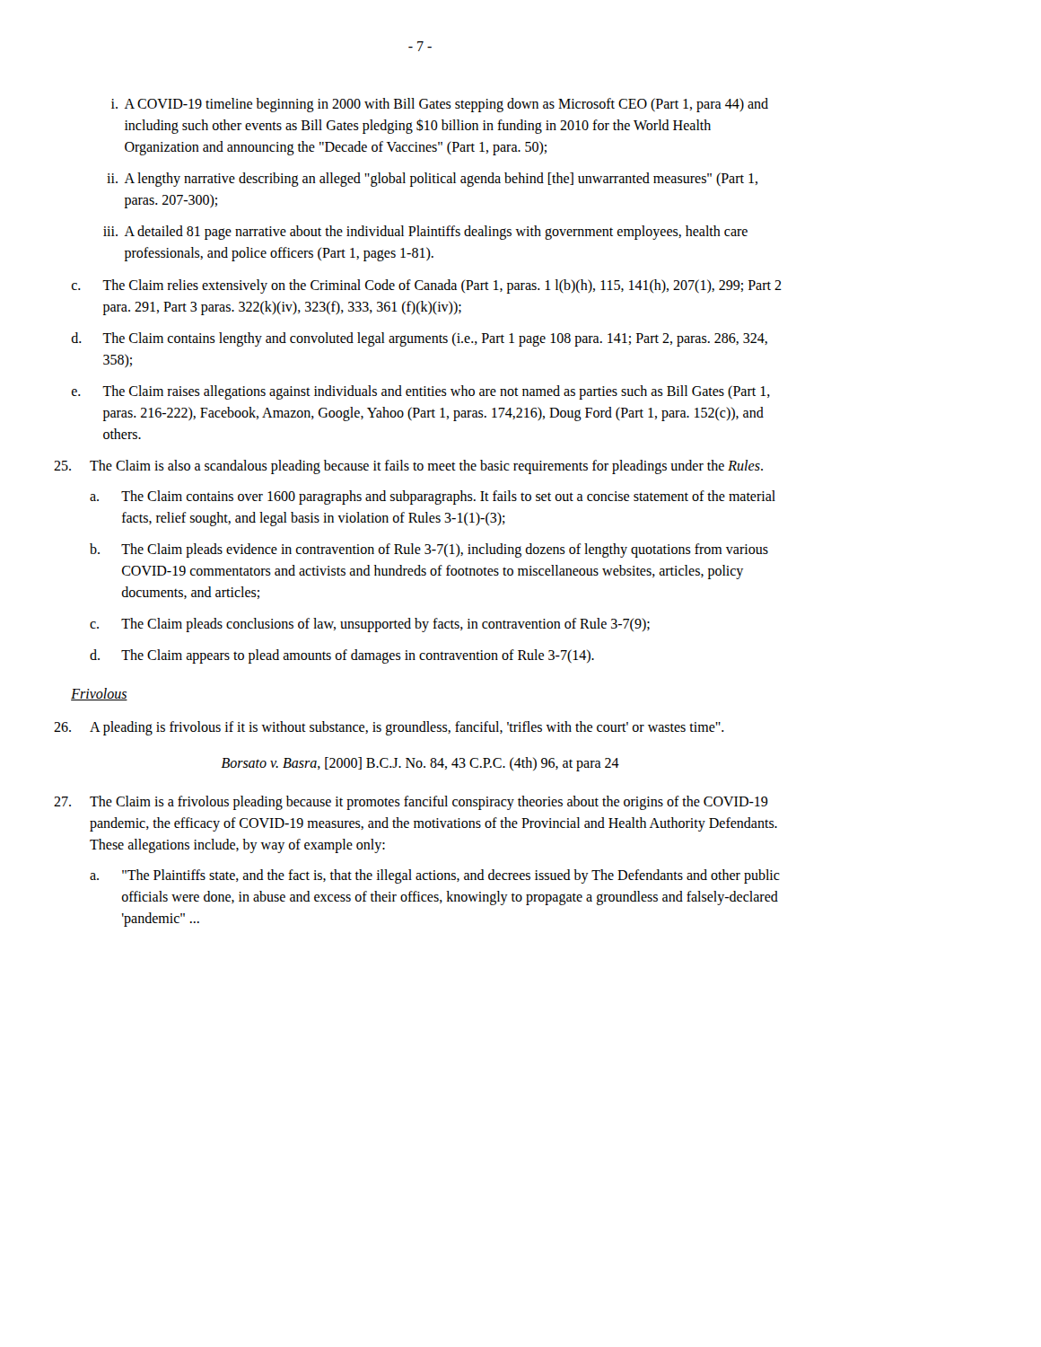- 7 -
i. A COVID-19 timeline beginning in 2000 with Bill Gates stepping down as Microsoft CEO (Part 1, para 44) and including such other events as Bill Gates pledging $10 billion in funding in 2010 for the World Health Organization and announcing the "Decade of Vaccines" (Part 1, para. 50);
ii. A lengthy narrative describing an alleged "global political agenda behind [the] unwarranted measures" (Part 1, paras. 207-300);
iii. A detailed 81 page narrative about the individual Plaintiffs dealings with government employees, health care professionals, and police officers (Part 1, pages 1-81).
c. The Claim relies extensively on the Criminal Code of Canada (Part 1, paras. 1 l(b)(h), 115, 141(h), 207(1), 299; Part 2 para. 291, Part 3 paras. 322(k)(iv), 323(f), 333, 361 (f)(k)(iv));
d. The Claim contains lengthy and convoluted legal arguments (i.e., Part 1 page 108 para. 141; Part 2, paras. 286, 324, 358);
e. The Claim raises allegations against individuals and entities who are not named as parties such as Bill Gates (Part 1, paras. 216-222), Facebook, Amazon, Google, Yahoo (Part 1, paras. 174,216), Doug Ford (Part 1, para. 152(c)), and others.
25. The Claim is also a scandalous pleading because it fails to meet the basic requirements for pleadings under the Rules.
a. The Claim contains over 1600 paragraphs and subparagraphs. It fails to set out a concise statement of the material facts, relief sought, and legal basis in violation of Rules 3-1(1)-(3);
b. The Claim pleads evidence in contravention of Rule 3-7(1), including dozens of lengthy quotations from various COVID-19 commentators and activists and hundreds of footnotes to miscellaneous websites, articles, policy documents, and articles;
c. The Claim pleads conclusions of law, unsupported by facts, in contravention of Rule 3-7(9);
d. The Claim appears to plead amounts of damages in contravention of Rule 3-7(14).
Frivolous
26. A pleading is frivolous if it is without substance, is groundless, fanciful, 'trifles with the court' or wastes time".
Borsato v. Basra, [2000] B.C.J. No. 84, 43 C.P.C. (4th) 96, at para 24
27. The Claim is a frivolous pleading because it promotes fanciful conspiracy theories about the origins of the COVID-19 pandemic, the efficacy of COVID-19 measures, and the motivations of the Provincial and Health Authority Defendants. These allegations include, by way of example only:
a."The Plaintiffs state, and the fact is, that the illegal actions, and decrees issued by The Defendants and other public officials were done, in abuse and excess of their offices, knowingly to propagate a groundless and falsely-declared 'pandemic" ...